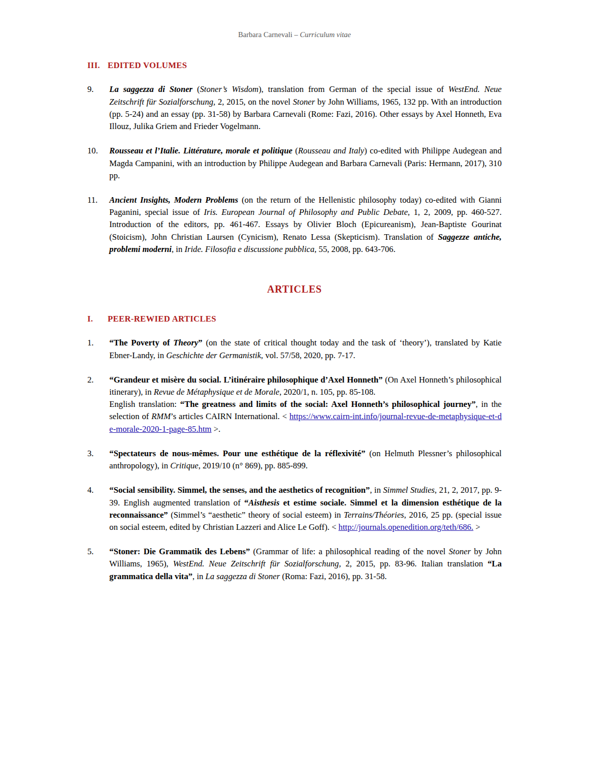Barbara Carnevali – Curriculum vitae
III. EDITED VOLUMES
9. La saggezza di Stoner (Stoner’s Wisdom), translation from German of the special issue of WestEnd. Neue Zeitschrift für Sozialforschung, 2, 2015, on the novel Stoner by John Williams, 1965, 132 pp. With an introduction (pp. 5-24) and an essay (pp. 31-58) by Barbara Carnevali (Rome: Fazi, 2016). Other essays by Axel Honneth, Eva Illouz, Julika Griem and Frieder Vogelmann.
10. Rousseau et l’Italie. Littérature, morale et politique (Rousseau and Italy) co-edited with Philippe Audegean and Magda Campanini, with an introduction by Philippe Audegean and Barbara Carnevali (Paris: Hermann, 2017), 310 pp.
11. Ancient Insights, Modern Problems (on the return of the Hellenistic philosophy today) co-edited with Gianni Paganini, special issue of Iris. European Journal of Philosophy and Public Debate, 1, 2, 2009, pp. 460-527. Introduction of the editors, pp. 461-467. Essays by Olivier Bloch (Epicureanism), Jean-Baptiste Gourinat (Stoicism), John Christian Laursen (Cynicism), Renato Lessa (Skepticism). Translation of Saggezze antiche, problemi moderni, in Iride. Filosofia e discussione pubblica, 55, 2008, pp. 643-706.
ARTICLES
I. PEER-REWIED ARTICLES
1. “The Poverty of Theory” (on the state of critical thought today and the task of ‘theory’), translated by Katie Ebner-Landy, in Geschichte der Germanistik, vol. 57/58, 2020, pp. 7-17.
2. “Grandeur et misère du social. L’itinéraire philosophique d’Axel Honneth” (On Axel Honneth’s philosophical itinerary), in Revue de Métaphysique et de Morale, 2020/1, n. 105, pp. 85-108.
English translation: “The greatness and limits of the social: Axel Honneth’s philosophical journey”, in the selection of RMM’s articles CAIRN International. < https://www.cairn-int.info/journal-revue-de-metaphysique-et-de-morale-2020-1-page-85.htm >.
3. “Spectateurs de nous-mêmes. Pour une esthétique de la réflexivité” (on Helmuth Plessner’s philosophical anthropology), in Critique, 2019/10 (n° 869), pp. 885-899.
4. “Social sensibility. Simmel, the senses, and the aesthetics of recognition”, in Simmel Studies, 21, 2, 2017, pp. 9-39. English augmented translation of “Aisthesis et estime sociale. Simmel et la dimension esthétique de la reconnaissance” (Simmel’s “aesthetic” theory of social esteem) in Terrains/Théories, 2016, 25 pp. (special issue on social esteem, edited by Christian Lazzeri and Alice Le Goff). < http://journals.openedition.org/teth/686. >
5. “Stoner: Die Grammatik des Lebens” (Grammar of life: a philosophical reading of the novel Stoner by John Williams, 1965), WestEnd. Neue Zeitschrift für Sozialforschung, 2, 2015, pp. 83-96. Italian translation “La grammatica della vita”, in La saggezza di Stoner (Roma: Fazi, 2016), pp. 31-58.